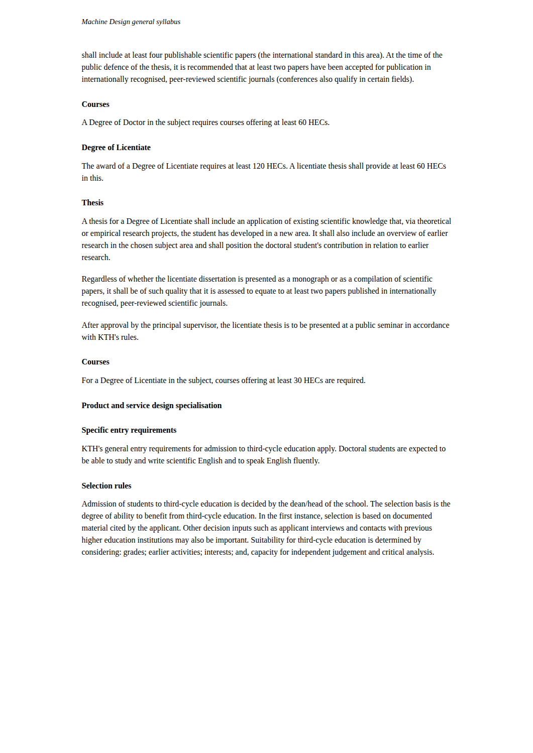Machine Design general syllabus
shall include at least four publishable scientific papers (the international standard in this area). At the time of the public defence of the thesis, it is recommended that at least two papers have been accepted for publication in internationally recognised, peer-reviewed scientific journals (conferences also qualify in certain fields).
Courses
A Degree of Doctor in the subject requires courses offering at least 60 HECs.
Degree of Licentiate
The award of a Degree of Licentiate requires at least 120 HECs. A licentiate thesis shall provide at least 60 HECs in this.
Thesis
A thesis for a Degree of Licentiate shall include an application of existing scientific knowledge that, via theoretical or empirical research projects, the student has developed in a new area. It shall also include an overview of earlier research in the chosen subject area and shall position the doctoral student's contribution in relation to earlier research.
Regardless of whether the licentiate dissertation is presented as a monograph or as a compilation of scientific papers, it shall be of such quality that it is assessed to equate to at least two papers published in internationally recognised, peer-reviewed scientific journals.
After approval by the principal supervisor, the licentiate thesis is to be presented at a public seminar in accordance with KTH's rules.
Courses
For a Degree of Licentiate in the subject, courses offering at least 30 HECs are required.
Product and service design specialisation
Specific entry requirements
KTH's general entry requirements for admission to third-cycle education apply. Doctoral students are expected to be able to study and write scientific English and to speak English fluently.
Selection rules
Admission of students to third-cycle education is decided by the dean/head of the school. The selection basis is the degree of ability to benefit from third-cycle education. In the first instance, selection is based on documented material cited by the applicant. Other decision inputs such as applicant interviews and contacts with previous higher education institutions may also be important. Suitability for third-cycle education is determined by considering: grades; earlier activities; interests; and, capacity for independent judgement and critical analysis.